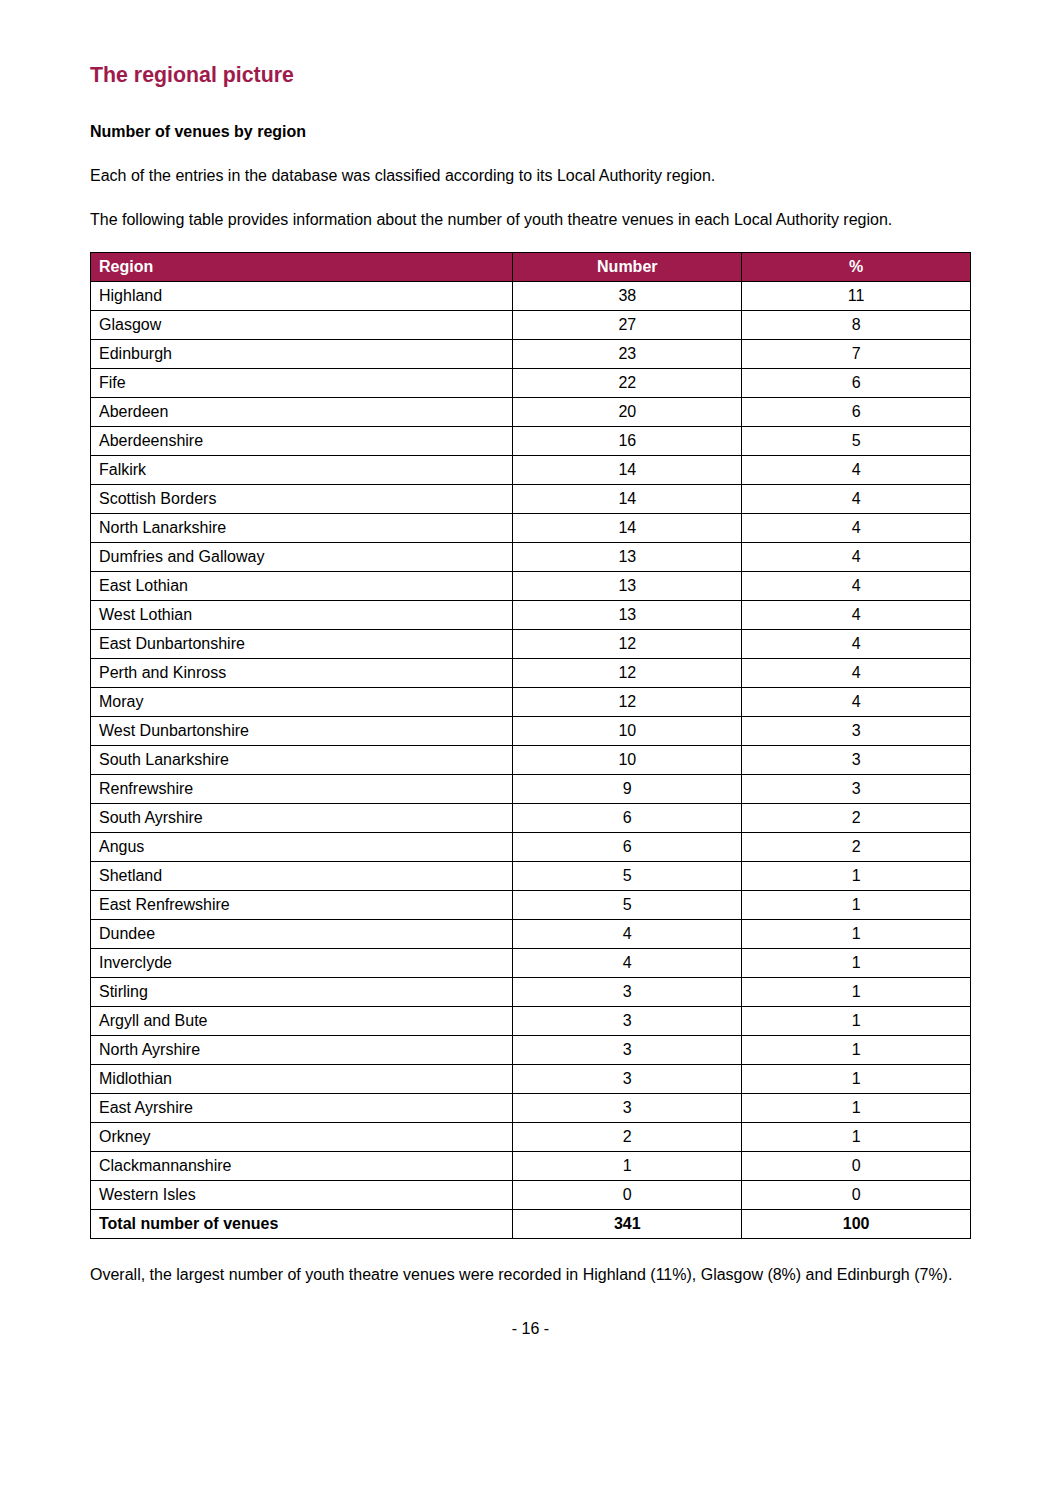The regional picture
Number of venues by region
Each of the entries in the database was classified according to its Local Authority region.
The following table provides information about the number of youth theatre venues in each Local Authority region.
| Region | Number | % |
| --- | --- | --- |
| Highland | 38 | 11 |
| Glasgow | 27 | 8 |
| Edinburgh | 23 | 7 |
| Fife | 22 | 6 |
| Aberdeen | 20 | 6 |
| Aberdeenshire | 16 | 5 |
| Falkirk | 14 | 4 |
| Scottish Borders | 14 | 4 |
| North Lanarkshire | 14 | 4 |
| Dumfries and Galloway | 13 | 4 |
| East Lothian | 13 | 4 |
| West Lothian | 13 | 4 |
| East Dunbartonshire | 12 | 4 |
| Perth and Kinross | 12 | 4 |
| Moray | 12 | 4 |
| West Dunbartonshire | 10 | 3 |
| South Lanarkshire | 10 | 3 |
| Renfrewshire | 9 | 3 |
| South Ayrshire | 6 | 2 |
| Angus | 6 | 2 |
| Shetland | 5 | 1 |
| East Renfrewshire | 5 | 1 |
| Dundee | 4 | 1 |
| Inverclyde | 4 | 1 |
| Stirling | 3 | 1 |
| Argyll and Bute | 3 | 1 |
| North Ayrshire | 3 | 1 |
| Midlothian | 3 | 1 |
| East Ayrshire | 3 | 1 |
| Orkney | 2 | 1 |
| Clackmannanshire | 1 | 0 |
| Western Isles | 0 | 0 |
| Total number of venues | 341 | 100 |
Overall, the largest number of youth theatre venues were recorded in Highland (11%), Glasgow (8%) and Edinburgh (7%).
- 16 -